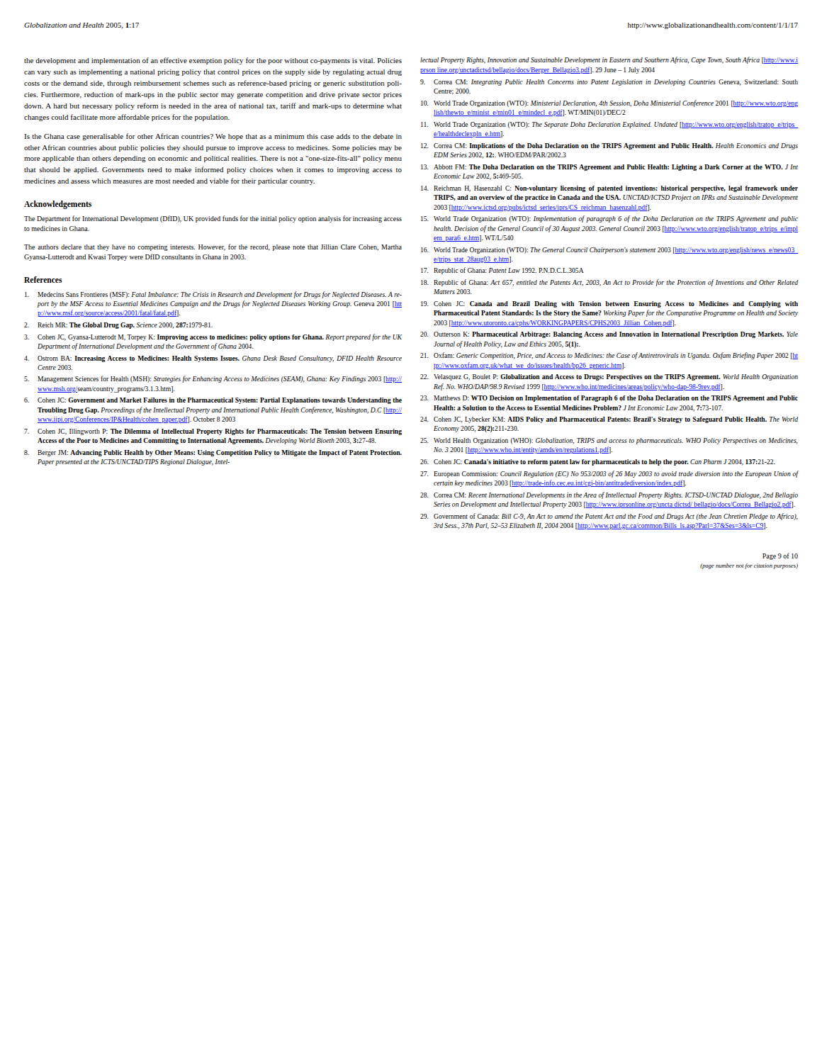Globalization and Health 2005, 1:17
http://www.globalizationandhealth.com/content/1/1/17
the development and implementation of an effective exemption policy for the poor without co-payments is vital. Policies can vary such as implementing a national pricing policy that control prices on the supply side by regulating actual drug costs or the demand side, through reimbursement schemes such as reference-based pricing or generic substitution policies. Furthermore, reduction of mark-ups in the public sector may generate competition and drive private sector prices down. A hard but necessary policy reform is needed in the area of national tax, tariff and mark-ups to determine what changes could facilitate more affordable prices for the population.
Is the Ghana case generalisable for other African countries? We hope that as a minimum this case adds to the debate in other African countries about public policies they should pursue to improve access to medicines. Some policies may be more applicable than others depending on economic and political realities. There is not a "one-size-fits-all" policy menu that should be applied. Governments need to make informed policy choices when it comes to improving access to medicines and assess which measures are most needed and viable for their particular country.
Acknowledgements
The Department for International Development (DfID), UK provided funds for the initial policy option analysis for increasing access to medicines in Ghana.
The authors declare that they have no competing interests. However, for the record, please note that Jillian Clare Cohen, Martha Gyansa-Lutterodt and Kwasi Torpey were DfID consultants in Ghana in 2003.
References
Medecins Sans Frontieres (MSF): Fatal Imbalance: The Crisis in Research and Development for Drugs for Neglected Diseases. A report by the MSF Access to Essential Medicines Campaign and the Drugs for Neglected Diseases Working Group. Geneva 2001 [http://www.msf.org/source/access/2001/fatal/fatal.pdf].
Reich MR: The Global Drug Gap. Science 2000, 287: 1979-81.
Cohen JC, Gyansa-Lutterodt M, Torpey K: Improving access to medicines: policy options for Ghana. Report prepared for the UK Department of International Development and the Government of Ghana 2004.
Ostrom BA: Increasing Access to Medicines: Health Systems Issues. Ghana Desk Based Consultancy, DFID Health Resource Centre 2003.
Management Sciences for Health (MSH): Strategies for Enhancing Access to Medicines (SEAM), Ghana: Key Findings 2003 [http://www.msh.org/seam/country_programs/3.1.3.htm].
Cohen JC: Government and Market Failures in the Pharmaceutical System: Partial Explanations towards Understanding the Troubling Drug Gap. Proceedings of the Intellectual Property and International Public Health Conference, Washington, D.C [http://www.iipi.org/Conferences/IP&Health/cohen_paper.pdf]. October 8 2003
Cohen JC, Illingworth P: The Dilemma of Intellectual Property Rights for Pharmaceuticals: The Tension between Ensuring Access of the Poor to Medicines and Committing to International Agreements. Developing World Bioeth 2003, 3: 27-48.
Berger JM: Advancing Public Health by Other Means: Using Competition Policy to Mitigate the Impact of Patent Protection. Paper presented at the ICTS/UNCTAD/TIPS Regional Dialogue, Intel-
lectual Property Rights, Innovation and Sustainable Development in Eastern and Southern Africa, Cape Town, South Africa [http://www.iprson line.org/unctadictsd/bellagio/docs/Berger_Bellagio3.pdf]. 29 June – 1 July 2004
Correa CM: Integrating Public Health Concerns into Patent Legislation in Developing Countries Geneva, Switzerland: South Centre; 2000.
World Trade Organization (WTO): Ministerial Declaration, 4th Session, Doha Ministerial Conference 2001 [http://www.wto.org/english/thewto_e/minist_e/min01_e/mindecl_e.pdf]. WT/MIN(01)/DEC/2
World Trade Organization (WTO): The Separate Doha Declaration Explained. Undated [http://www.wto.org/english/tratop_e/trips_e/healthdeclexpln_e.htm].
Correa CM: Implications of the Doha Declaration on the TRIPS Agreement and Public Health. Health Economics and Drugs EDM Series 2002, 12:. WHO/EDM/PAR/2002.3
Abbott FM: The Doha Declaration on the TRIPS Agreement and Public Health: Lighting a Dark Corner at the WTO. J Int Economic Law 2002, 5: 469-505.
Reichman H, Hasenzahl C: Non-voluntary licensing of patented inventions: historical perspective, legal framework under TRIPS, and an overview of the practice in Canada and the USA. UNCTAD/ICTSD Project on IPRs and Sustainable Development 2003 [http://www.ictsd.org/pubs/ictsd_series/iprs/CS_reichman_hasenzahl.pdf].
World Trade Organization (WTO): Implementation of paragraph 6 of the Doha Declaration on the TRIPS Agreement and public health. Decision of the General Council of 30 August 2003. General Council 2003 [http://www.wto.org/english/tratop_e/trips_e/implem_para6_e.htm]. WT/L/540
World Trade Organization (WTO): The General Council Chairperson's statement 2003 [http://www.wto.org/english/news_e/news03_e/trips_stat_28aug03_e.htm].
Republic of Ghana: Patent Law 1992. P.N.D.C.L.305A
Republic of Ghana: Act 657, entitled the Patents Act, 2003, An Act to Provide for the Protection of Inventions and Other Related Matters 2003.
Cohen JC: Canada and Brazil Dealing with Tension between Ensuring Access to Medicines and Complying with Pharmaceutical Patent Standards: Is the Story the Same? Working Paper for the Comparative Programme on Health and Society 2003 [http://www.utoronto.ca/cphs/WORKINGPAPERS/CPHS2003_Jillian_Cohen.pdf].
Outterson K: Pharmaceutical Arbitrage: Balancing Access and Innovation in International Prescription Drug Markets. Yale Journal of Health Policy, Law and Ethics 2005, 5(1):.
Oxfam: Generic Competition, Price, and Access to Medicines: the Case of Antiretrovirals in Uganda. Oxfam Briefing Paper 2002 [http://www.oxfam.org.uk/what_we_do/issues/health/bp26_generic.htm].
Velasquez G, Boulet P: Globalization and Access to Drugs: Perspectives on the TRIPS Agreement. World Health Organization Ref. No. WHO/DAP/98.9 Revised 1999 [http://www.who.int/medicines/areas/policy/who-dap-98-9rev.pdf].
Matthews D: WTO Decision on Implementation of Paragraph 6 of the Doha Declaration on the TRIPS Agreement and Public Health: a Solution to the Access to Essential Medicines Problem? J Int Economic Law 2004, 7: 73-107.
Cohen JC, Lybecker KM: AIDS Policy and Pharmaceutical Patents: Brazil's Strategy to Safeguard Public Health. The World Economy 2005, 28(2): 211-230.
World Health Organization (WHO): Globalization, TRIPS and access to pharmaceuticals. WHO Policy Perspectives on Medicines, No. 3 2001 [http://www.who.int/entity/amds/en/regulations1.pdf].
Cohen JC: Canada's initiative to reform patent law for pharmaceuticals to help the poor. Can Pharm J 2004, 137: 21-22.
European Commission: Council Regulation (EC) No 953/2003 of 26 May 2003 to avoid trade diversion into the European Union of certain key medicines 2003 [http://trade-info.cec.eu.int/cgi-bin/antitradediversion/index.pdf].
Correa CM: Recent International Developments in the Area of Intellectual Property Rights. ICTSD-UNCTAD Dialogue, 2nd Bellagio Series on Development and Intellectual Property 2003 [http://www.iprsonline.org/uncta dictsd/ bellagio/docs/Correa_Bellagio2.pdf].
Government of Canada: Bill C-9, An Act to amend the Patent Act and the Food and Drugs Act (the Jean Chretien Pledge to Africa), 3rd Sess., 37th Parl, 52–53 Elizabeth II, 2004 2004 [http://www.parl.gc.ca/common/Bills_ls.asp?Parl=37&Ses=3&ls=C9].
Page 9 of 10 (page number not for citation purposes)